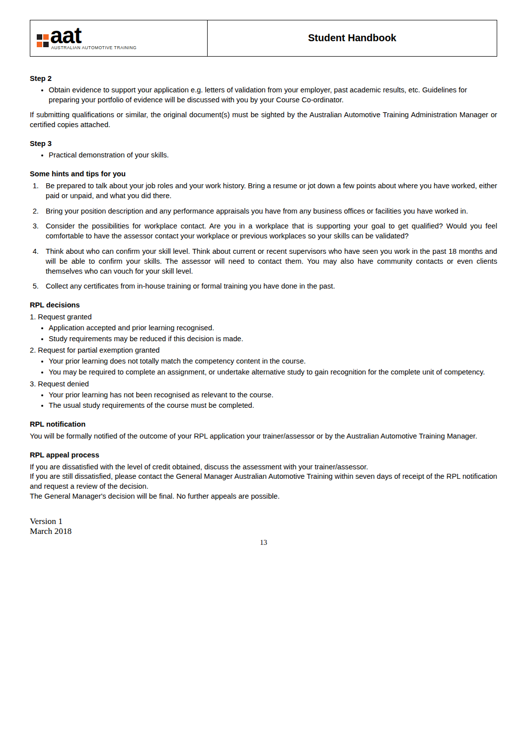| aat AUSTRALIAN AUTOMOTIVE TRAINING | Student Handbook |
Step 2
Obtain evidence to support your application e.g. letters of validation from your employer, past academic results, etc. Guidelines for preparing your portfolio of evidence will be discussed with you by your Course Co-ordinator.
If submitting qualifications or similar, the original document(s) must be sighted by the Australian Automotive Training Administration Manager or certified copies attached.
Step 3
Practical demonstration of your skills.
Some hints and tips for you
Be prepared to talk about your job roles and your work history. Bring a resume or jot down a few points about where you have worked, either paid or unpaid, and what you did there.
Bring your position description and any performance appraisals you have from any business offices or facilities you have worked in.
Consider the possibilities for workplace contact. Are you in a workplace that is supporting your goal to get qualified? Would you feel comfortable to have the assessor contact your workplace or previous workplaces so your skills can be validated?
Think about who can confirm your skill level. Think about current or recent supervisors who have seen you work in the past 18 months and will be able to confirm your skills. The assessor will need to contact them. You may also have community contacts or even clients themselves who can vouch for your skill level.
Collect any certificates from in-house training or formal training you have done in the past.
RPL decisions
1. Request granted
Application accepted and prior learning recognised.
Study requirements may be reduced if this decision is made.
2. Request for partial exemption granted
Your prior learning does not totally match the competency content in the course.
You may be required to complete an assignment, or undertake alternative study to gain recognition for the complete unit of competency.
3. Request denied
Your prior learning has not been recognised as relevant to the course.
The usual study requirements of the course must be completed.
RPL notification
You will be formally notified of the outcome of your RPL application your trainer/assessor or by the Australian Automotive Training Manager.
RPL appeal process
If you are dissatisfied with the level of credit obtained, discuss the assessment with your trainer/assessor.
If you are still dissatisfied, please contact the General Manager Australian Automotive Training within seven days of receipt of the RPL notification and request a review of the decision.
The General Manager's decision will be final. No further appeals are possible.
Version 1
March 2018
13